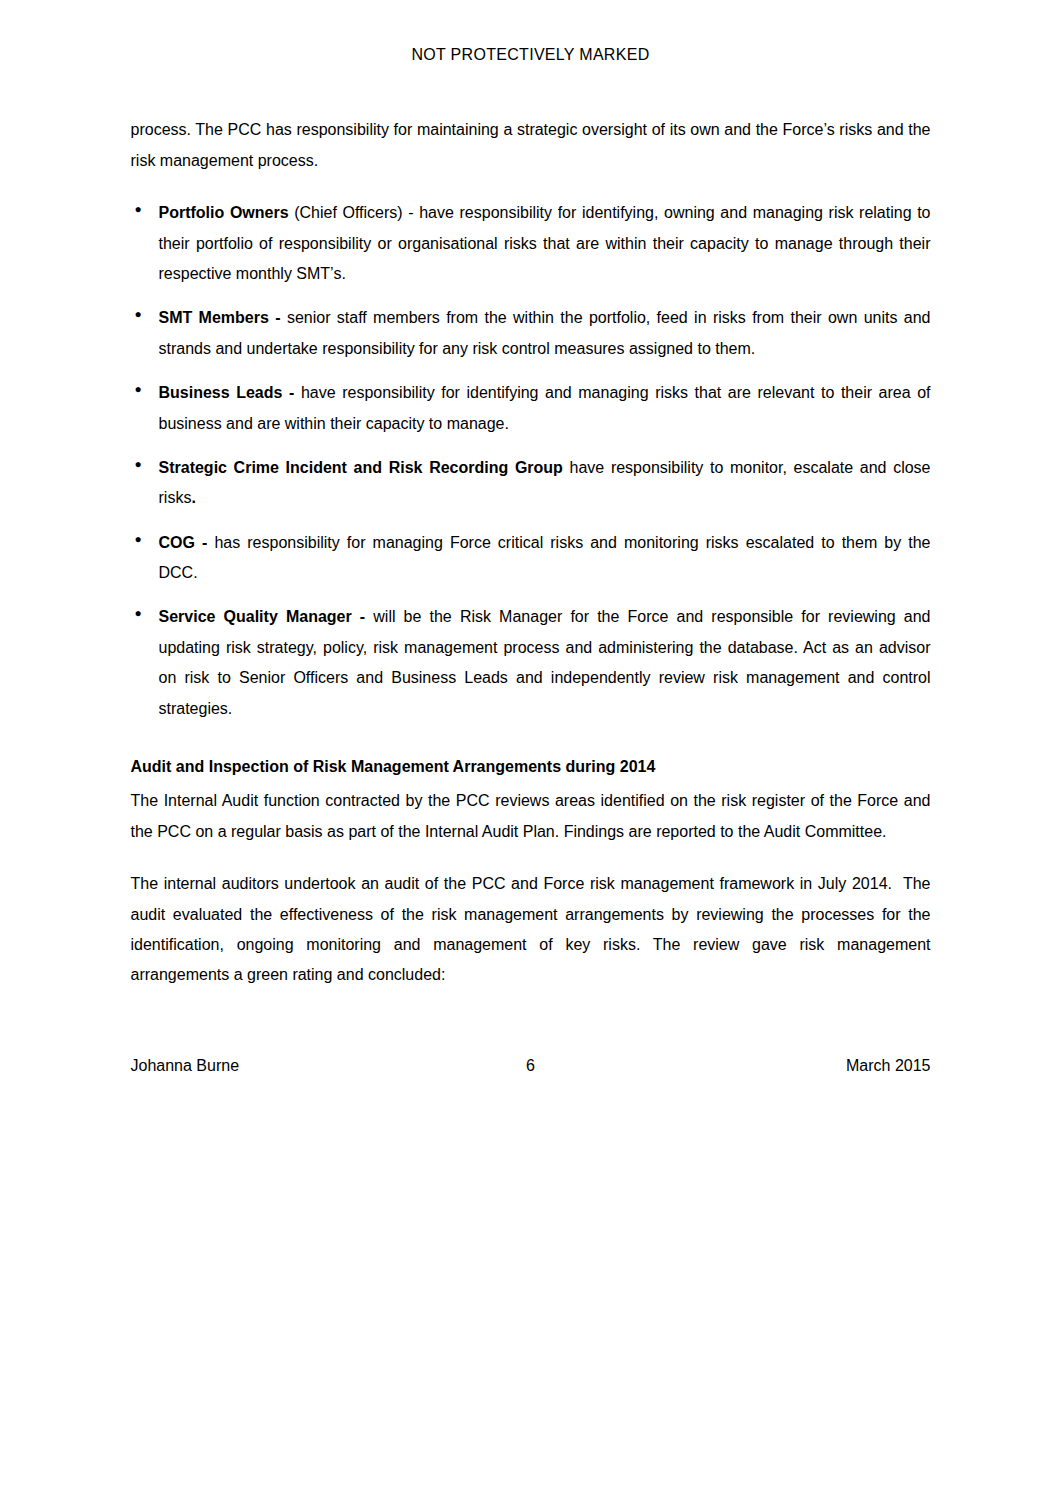NOT PROTECTIVELY MARKED
process. The PCC has responsibility for maintaining a strategic oversight of its own and the Force’s risks and the risk management process.
Portfolio Owners (Chief Officers) - have responsibility for identifying, owning and managing risk relating to their portfolio of responsibility or organisational risks that are within their capacity to manage through their respective monthly SMT’s.
SMT Members - senior staff members from the within the portfolio, feed in risks from their own units and strands and undertake responsibility for any risk control measures assigned to them.
Business Leads - have responsibility for identifying and managing risks that are relevant to their area of business and are within their capacity to manage.
Strategic Crime Incident and Risk Recording Group have responsibility to monitor, escalate and close risks.
COG - has responsibility for managing Force critical risks and monitoring risks escalated to them by the DCC.
Service Quality Manager - will be the Risk Manager for the Force and responsible for reviewing and updating risk strategy, policy, risk management process and administering the database. Act as an advisor on risk to Senior Officers and Business Leads and independently review risk management and control strategies.
Audit and Inspection of Risk Management Arrangements during 2014
The Internal Audit function contracted by the PCC reviews areas identified on the risk register of the Force and the PCC on a regular basis as part of the Internal Audit Plan. Findings are reported to the Audit Committee.
The internal auditors undertook an audit of the PCC and Force risk management framework in July 2014. The audit evaluated the effectiveness of the risk management arrangements by reviewing the processes for the identification, ongoing monitoring and management of key risks. The review gave risk management arrangements a green rating and concluded:
Johanna Burne 6 March 2015